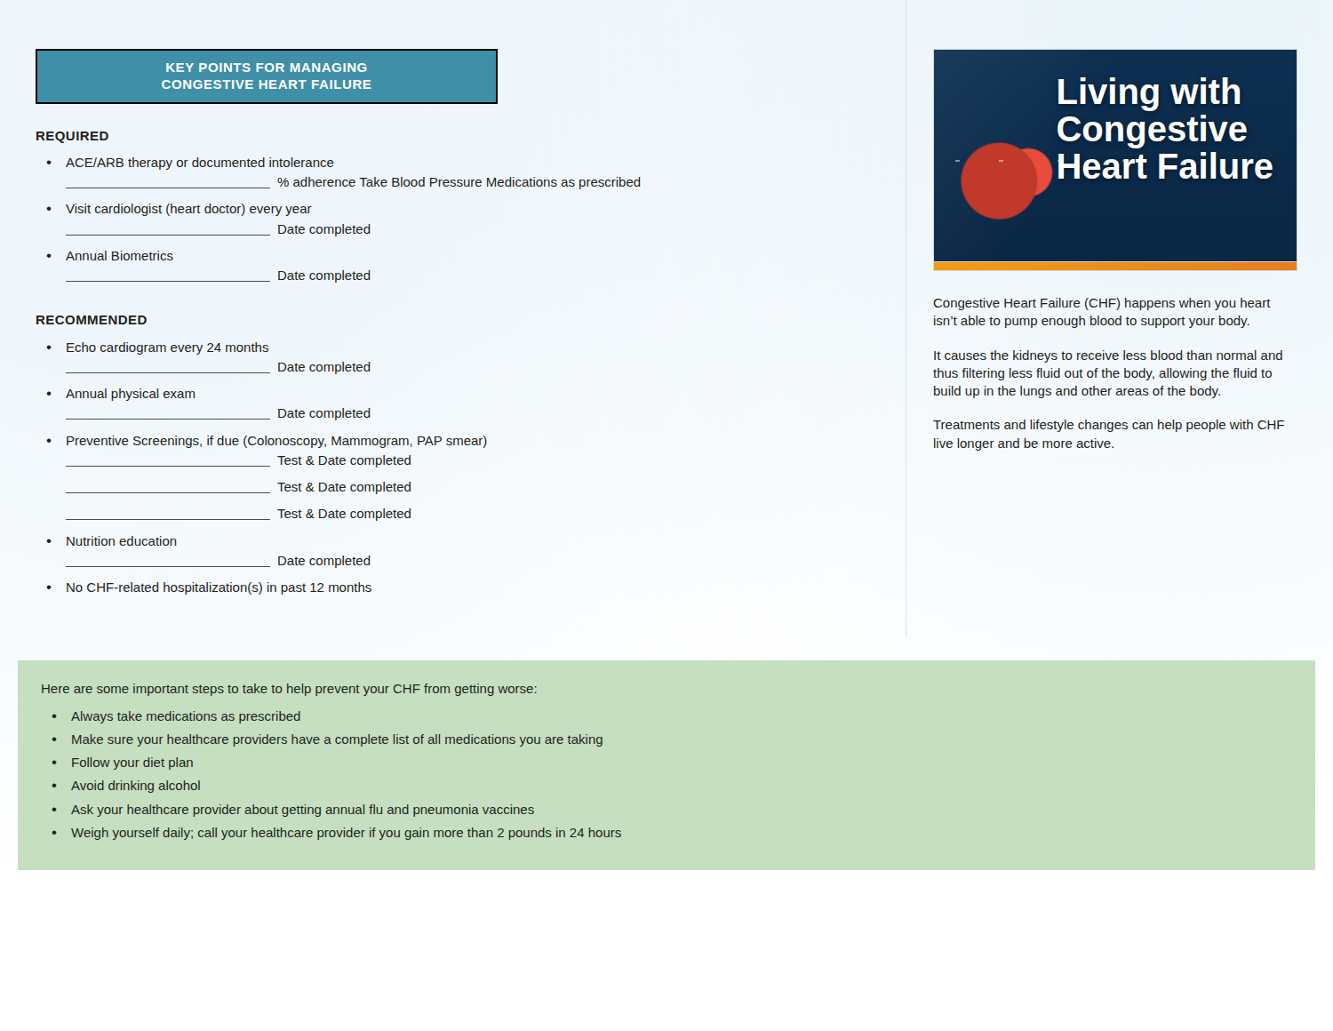Key Points for Managing
Congestive Heart Failure
Required
ACE/ARB therapy or documented intolerance % adherence Take Blood Pressure Medications as prescribed
Visit cardiologist (heart doctor) every year Date completed
Annual Biometrics Date completed
Recommended
Echo cardiogram every 24 months Date completed
Annual physical exam Date completed
Preventive Screenings, if due (Colonoscopy, Mammogram, PAP smear) Test & Date completed Test & Date completed Test & Date completed
Nutrition education Date completed
No CHF-related hospitalization(s) in past 12 months
Living with Congestive Heart Failure
Congestive Heart Failure (CHF) happens when you heart isn’t able to pump enough blood to support your body.
It causes the kidneys to receive less blood than normal and thus filtering less fluid out of the body, allowing the fluid to build up in the lungs and other areas of the body.
Treatments and lifestyle changes can help people with CHF live longer and be more active.
Here are some important steps to take to help prevent your CHF from getting worse:
Always take medications as prescribed
Make sure your healthcare providers have a complete list of all medications you are taking
Follow your diet plan
Avoid drinking alcohol
Ask your healthcare provider about getting annual flu and pneumonia vaccines
Weigh yourself daily; call your healthcare provider if you gain more than 2 pounds in 24 hours